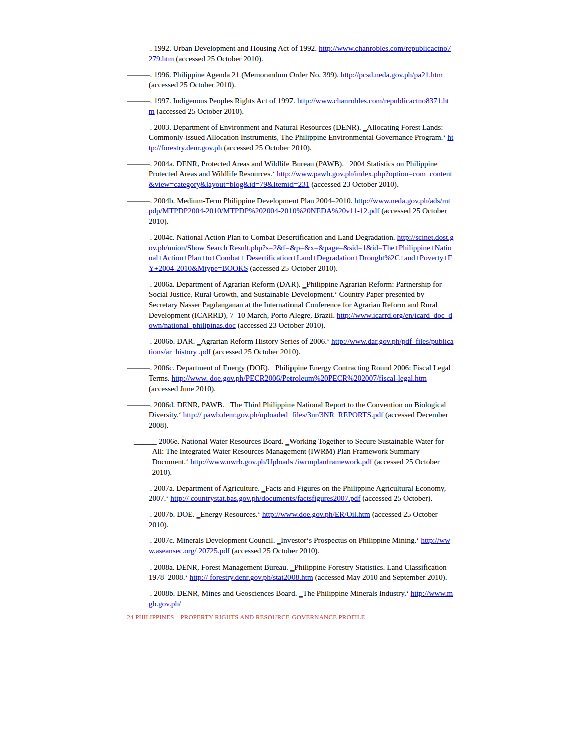———. 1992. Urban Development and Housing Act of 1992. http://www.chanrobles.com/republicactno7279.htm (accessed 25 October 2010).
———. 1996. Philippine Agenda 21 (Memorandum Order No. 399). http://pcsd.neda.gov.ph/pa21.htm (accessed 25 October 2010).
———. 1997. Indigenous Peoples Rights Act of 1997. http://www.chanrobles.com/republicactno8371.htm (accessed 25 October 2010).
———. 2003. Department of Environment and Natural Resources (DENR). ‗Allocating Forest Lands: Commonly-issued Allocation Instruments, The Philippine Environmental Governance Program.‘ http://forestry.denr.gov.ph (accessed 25 October 2010).
———. 2004a. DENR, Protected Areas and Wildlife Bureau (PAWB). ‗2004 Statistics on Philippine Protected Areas and Wildlife Resources.‘ http://www.pawb.gov.ph/index.php?option=com_content&view=category&layout=blog&id=79&Itemid=231 (accessed 23 October 2010).
———. 2004b. Medium-Term Philippine Development Plan 2004–2010. http://www.neda.gov.ph/ads/mtpdp/MTPDP2004-2010/MTPDP%202004-2010%20NEDA%20v11-12.pdf (accessed 25 October 2010).
———. 2004c. National Action Plan to Combat Desertification and Land Degradation. http://scinet.dost.gov.ph/union/Show Search Result.php?s=2&f=&p=&x=&page=&sid=1&id=The+Philippine+National+Action+Plan+to+Combat+ Desertification+Land+Degradation+Drought%2C+and+Poverty+FY+2004-2010&Mtype=BOOKS (accessed 25 October 2010).
———. 2006a. Department of Agrarian Reform (DAR). ‗Philippine Agrarian Reform: Partnership for Social Justice, Rural Growth, and Sustainable Development.‘ Country Paper presented by Secretary Nasser Pagdanganan at the International Conference for Agrarian Reform and Rural Development (ICARRD), 7–10 March, Porto Alegre, Brazil. http://www.icarrd.org/en/icard_doc_down/national_philipinas.doc (accessed 23 October 2010).
———. 2006b. DAR. ‗Agrarian Reform History Series of 2006.‘ http://www.dar.gov.ph/pdf_files/publications/ar_history .pdf (accessed 25 October 2010).
———. 2006c. Department of Energy (DOE). ‗Philippine Energy Contracting Round 2006: Fiscal Legal Terms. http://www. doe.gov.ph/PECR2006/Petroleum%20PECR%202007/fiscal-legal.htm (accessed June 2010).
———. 2006d. DENR, PAWB. ‗The Third Philippine National Report to the Convention on Biological Diversity.‘ http:// pawb.denr.gov.ph/uploaded_files/3nr/3NR_REPORTS.pdf (accessed December 2008).
______ 2006e. National Water Resources Board. ‗Working Together to Secure Sustainable Water for All: The Integrated Water Resources Management (IWRM) Plan Framework Summary Document.‘ http://www.nwrb.gov.ph/Uploads /iwrmplanframework.pdf (accessed 25 October 2010).
———. 2007a. Department of Agriculture. ‗Facts and Figures on the Philippine Agricultural Economy, 2007.‘ http:// countrystat.bas.gov.ph/documents/factsfigures2007.pdf (accessed 25 October).
———. 2007b. DOE. ‗Energy Resources.‘ http://www.doe.gov.ph/ER/Oil.htm (accessed 25 October 2010).
———. 2007c. Minerals Development Council. ‗Investor‘s Prospectus on Philippine Mining.‘ http://www.aseansec.org/ 20725.pdf (accessed 25 October 2010).
———. 2008a. DENR, Forest Management Bureau. ‗Philippine Forestry Statistics. Land Classification 1978–2008.‘ http:// forestry.denr.gov.ph/stat2008.htm (accessed May 2010 and September 2010).
———. 2008b. DENR, Mines and Geosciences Board. ‗The Philippine Minerals Industry.‘ http://www.mgb.gov.ph/
24 PHILIPPINES—PROPERTY RIGHTS AND RESOURCE GOVERNANCE PROFILE